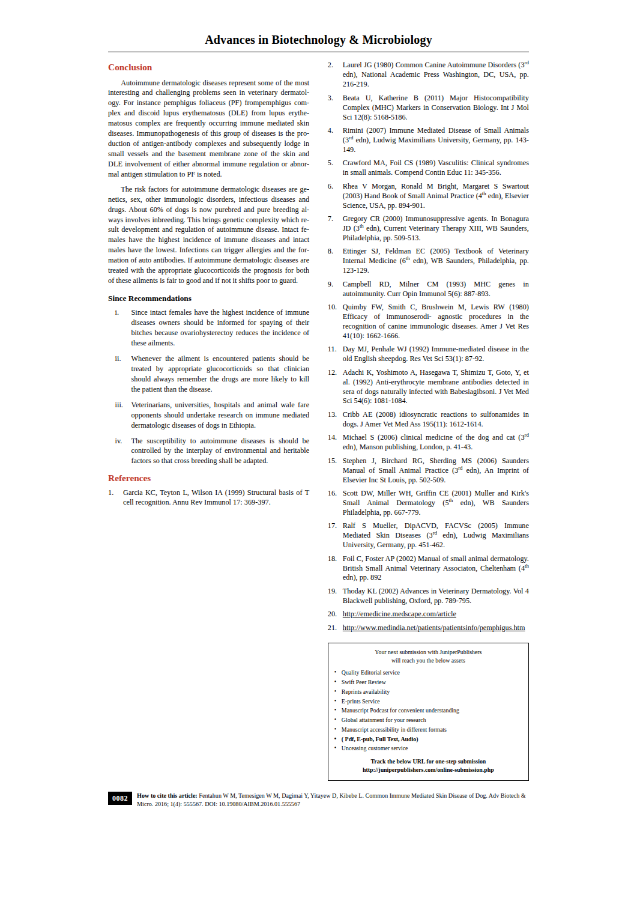Advances in Biotechnology & Microbiology
Conclusion
Autoimmune dermatologic diseases represent some of the most interesting and challenging problems seen in veterinary dermatology. For instance pemphigus foliaceus (PF) frompemphigus complex and discoid lupus erythematosus (DLE) from lupus erythematosus complex are frequently occurring immune mediated skin diseases. Immunopathogenesis of this group of diseases is the production of antigen-antibody complexes and subsequently lodge in small vessels and the basement membrane zone of the skin and DLE involvement of either abnormal immune regulation or abnormal antigen stimulation to PF is noted.
The risk factors for autoimmune dermatologic diseases are genetics, sex, other immunologic disorders, infectious diseases and drugs. About 60% of dogs is now purebred and pure breeding always involves inbreeding. This brings genetic complexity which result development and regulation of autoimmune disease. Intact females have the highest incidence of immune diseases and intact males have the lowest. Infections can trigger allergies and the formation of auto antibodies. If autoimmune dermatologic diseases are treated with the appropriate glucocorticoids the prognosis for both of these ailments is fair to good and if not it shifts poor to guard.
Since Recommendations
i.
Since intact females have the highest incidence of immune diseases owners should be informed for spaying of their bitches because ovariohysterectoy reduces the incidence of these ailments.
ii.
Whenever the ailment is encountered patients should be treated by appropriate glucocorticoids so that clinician should always remember the drugs are more likely to kill the patient than the disease.
iii.
Veterinarians, universities, hospitals and animal wale fare opponents should undertake research on immune mediated dermatologic diseases of dogs in Ethiopia.
iv.
The susceptibility to autoimmune diseases is should be controlled by the interplay of environmental and heritable factors so that cross breeding shall be adapted.
References
Garcia KC, Teyton L, Wilson IA (1999) Structural basis of T cell recognition. Annu Rev Immunol 17: 369-397.
Laurel JG (1980) Common Canine Autoimmune Disorders (3rd edn), National Academic Press Washington, DC, USA, pp. 216-219.
Beata U, Katherine B (2011) Major Histocompatibility Complex (MHC) Markers in Conservation Biology. Int J Mol Sci 12(8): 5168-5186.
Rimini (2007) Immune Mediated Disease of Small Animals (3rd edn), Ludwig Maximilians University, Germany, pp. 143-149.
Crawford MA, Foil CS (1989) Vasculitis: Clinical syndromes in small animals. Compend Contin Educ 11: 345-356.
Rhea V Morgan, Ronald M Bright, Margaret S Swartout (2003) Hand Book of Small Animal Practice (4th edn), Elsevier Science, USA, pp. 894-901.
Gregory CR (2000) Immunosuppressive agents. In Bonagura JD (3th edn), Current Veterinary Therapy XIII, WB Saunders, Philadelphia, pp. 509-513.
Ettinger SJ, Feldman EC (2005) Textbook of Veterinary Internal Medicine (6th edn), WB Saunders, Philadelphia, pp. 123-129.
Campbell RD, Milner CM (1993) MHC genes in autoimmunity. Curr Opin Immunol 5(6): 887-893.
Quimby FW, Smith C, Brushwein M, Lewis RW (1980) Efficacy of immunoserodi- agnostic procedures in the recognition of canine immunologic diseases. Amer J Vet Res 41(10): 1662-1666.
Day MJ, Penhale WJ (1992) Immune-mediated disease in the old English sheepdog. Res Vet Sci 53(1): 87-92.
Adachi K, Yoshimoto A, Hasegawa T, Shimizu T, Goto, Y, et al. (1992) Anti-erythrocyte membrane antibodies detected in sera of dogs naturally infected with Babesiagibsoni. J Vet Med Sci 54(6): 1081-1084.
Cribb AE (2008) idiosyncratic reactions to sulfonamides in dogs. J Amer Vet Med Ass 195(11): 1612-1614.
Michael S (2006) clinical medicine of the dog and cat (3rd edn), Manson publishing, London, p. 41-43.
Stephen J, Birchard RG, Sherding MS (2006) Saunders Manual of Small Animal Practice (3rd edn), An Imprint of Elsevier Inc St Louis, pp. 502-509.
Scott DW, Miller WH, Griffin CE (2001) Muller and Kirk's Small Animal Dermatology (5th edn), WB Saunders Philadelphia, pp. 667-779.
Ralf S Mueller, DipACVD, FACVSc (2005) Immune Mediated Skin Diseases (3rd edn), Ludwig Maximilians University, Germany, pp. 451-462.
Foil C, Foster AP (2002) Manual of small animal dermatology. British Small Animal Veterinary Associaton, Cheltenham (4th edn), pp. 892
Thoday KL (2002) Advances in Veterinary Dermatology. Vol 4 Blackwell publishing, Oxford, pp. 789-795.
http://emedicine.medscape.com/article
http://www.medindia.net/patients/patientsinfo/pemphigus.htm
Your next submission with JuniperPublishers
will reach you the below assets
Quality Editorial service
Swift Peer Review
Reprints availability
E-prints Service
Manuscript Podcast for convenient understanding
Global attainment for your research
Manuscript accessibility in different formats
( Pdf, E-pub, Full Text, Audio)
Unceasing customer service
Track the below URL for one-step submission
http://juniperpublishers.com/online-submission.php
0082
How to cite this article: Fentahun W M, Temesigen W M, Dagimai Y, Yitayew D, Kibebe L. Common Immune Mediated Skin Disease of Dog. Adv Biotech & Micro. 2016; 1(4): 555567. DOI: 10.19080/AIBM.2016.01.555567